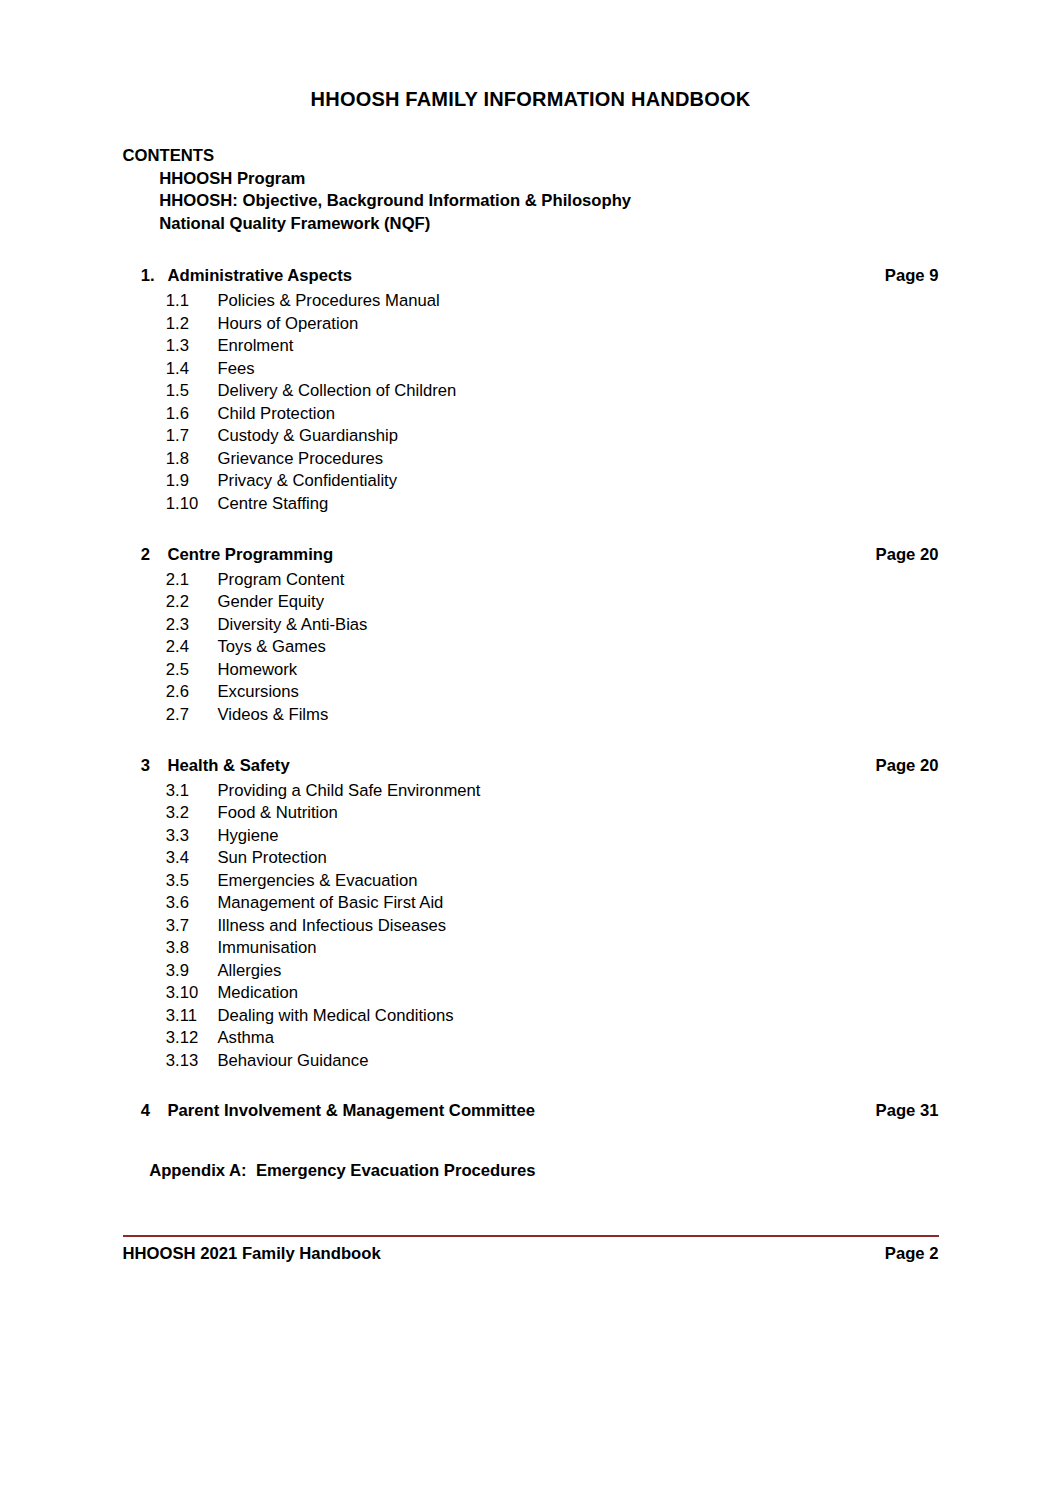HHOOSH FAMILY INFORMATION HANDBOOK
CONTENTS
HHOOSH Program
HHOOSH: Objective, Background Information & Philosophy
National Quality Framework (NQF)
1. Administrative Aspects Page 9
1.1 Policies & Procedures Manual
1.2 Hours of Operation
1.3 Enrolment
1.4 Fees
1.5 Delivery & Collection of Children
1.6 Child Protection
1.7 Custody & Guardianship
1.8 Grievance Procedures
1.9 Privacy & Confidentiality
1.10 Centre Staffing
2 Centre Programming Page 20
2.1 Program Content
2.2 Gender Equity
2.3 Diversity & Anti-Bias
2.4 Toys & Games
2.5 Homework
2.6 Excursions
2.7 Videos & Films
3 Health & Safety Page 20
3.1 Providing a Child Safe Environment
3.2 Food & Nutrition
3.3 Hygiene
3.4 Sun Protection
3.5 Emergencies & Evacuation
3.6 Management of Basic First Aid
3.7 Illness and Infectious Diseases
3.8 Immunisation
3.9 Allergies
3.10 Medication
3.11 Dealing with Medical Conditions
3.12 Asthma
3.13 Behaviour Guidance
4 Parent Involvement & Management Committee Page 31
Appendix A: Emergency Evacuation Procedures
HHOOSH 2021 Family Handbook Page 2